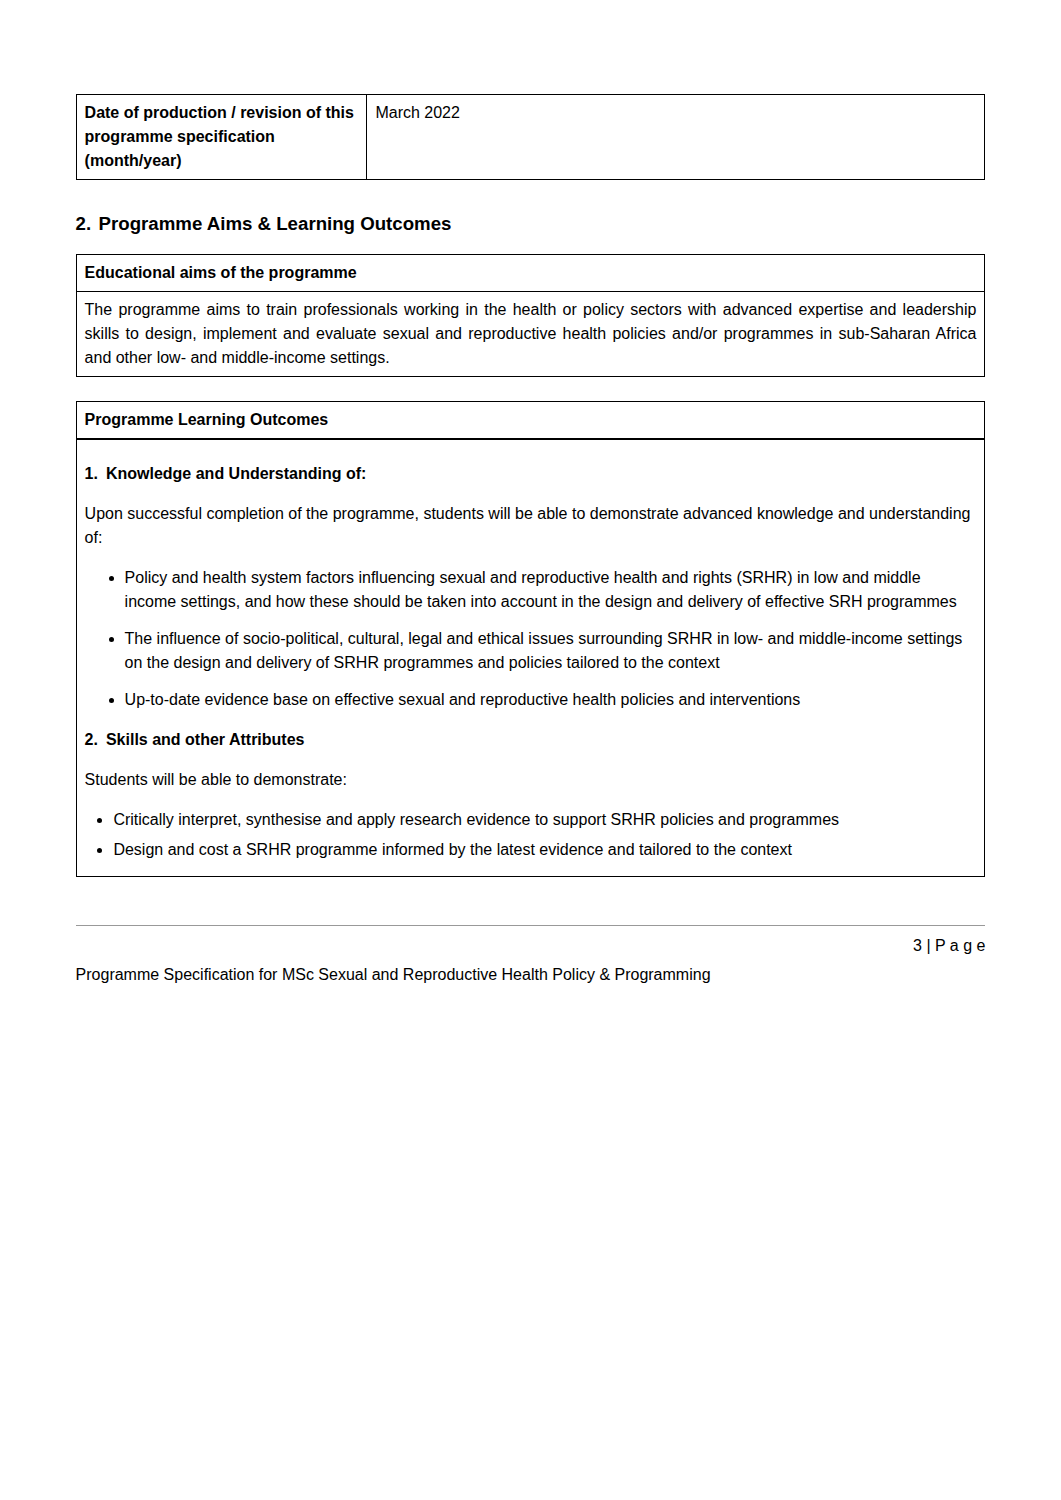| Date of production / revision of this programme specification (month/year) | March 2022 |
2. Programme Aims & Learning Outcomes
Educational aims of the programme
The programme aims to train professionals working in the health or policy sectors with advanced expertise and leadership skills to design, implement and evaluate sexual and reproductive health policies and/or programmes in sub-Saharan Africa and other low- and middle-income settings.
Programme Learning Outcomes
1. Knowledge and Understanding of:
Upon successful completion of the programme, students will be able to demonstrate advanced knowledge and understanding of:
Policy and health system factors influencing sexual and reproductive health and rights (SRHR) in low and middle income settings, and how these should be taken into account in the design and delivery of effective SRH programmes
The influence of socio-political, cultural, legal and ethical issues surrounding SRHR in low- and middle-income settings on the design and delivery of SRHR programmes and policies tailored to the context
Up-to-date evidence base on effective sexual and reproductive health policies and interventions
2. Skills and other Attributes
Students will be able to demonstrate:
Critically interpret, synthesise and apply research evidence to support SRHR policies and programmes
Design and cost a SRHR programme informed by the latest evidence and tailored to the context
3 | P a g e
Programme Specification for MSc Sexual and Reproductive Health Policy & Programming